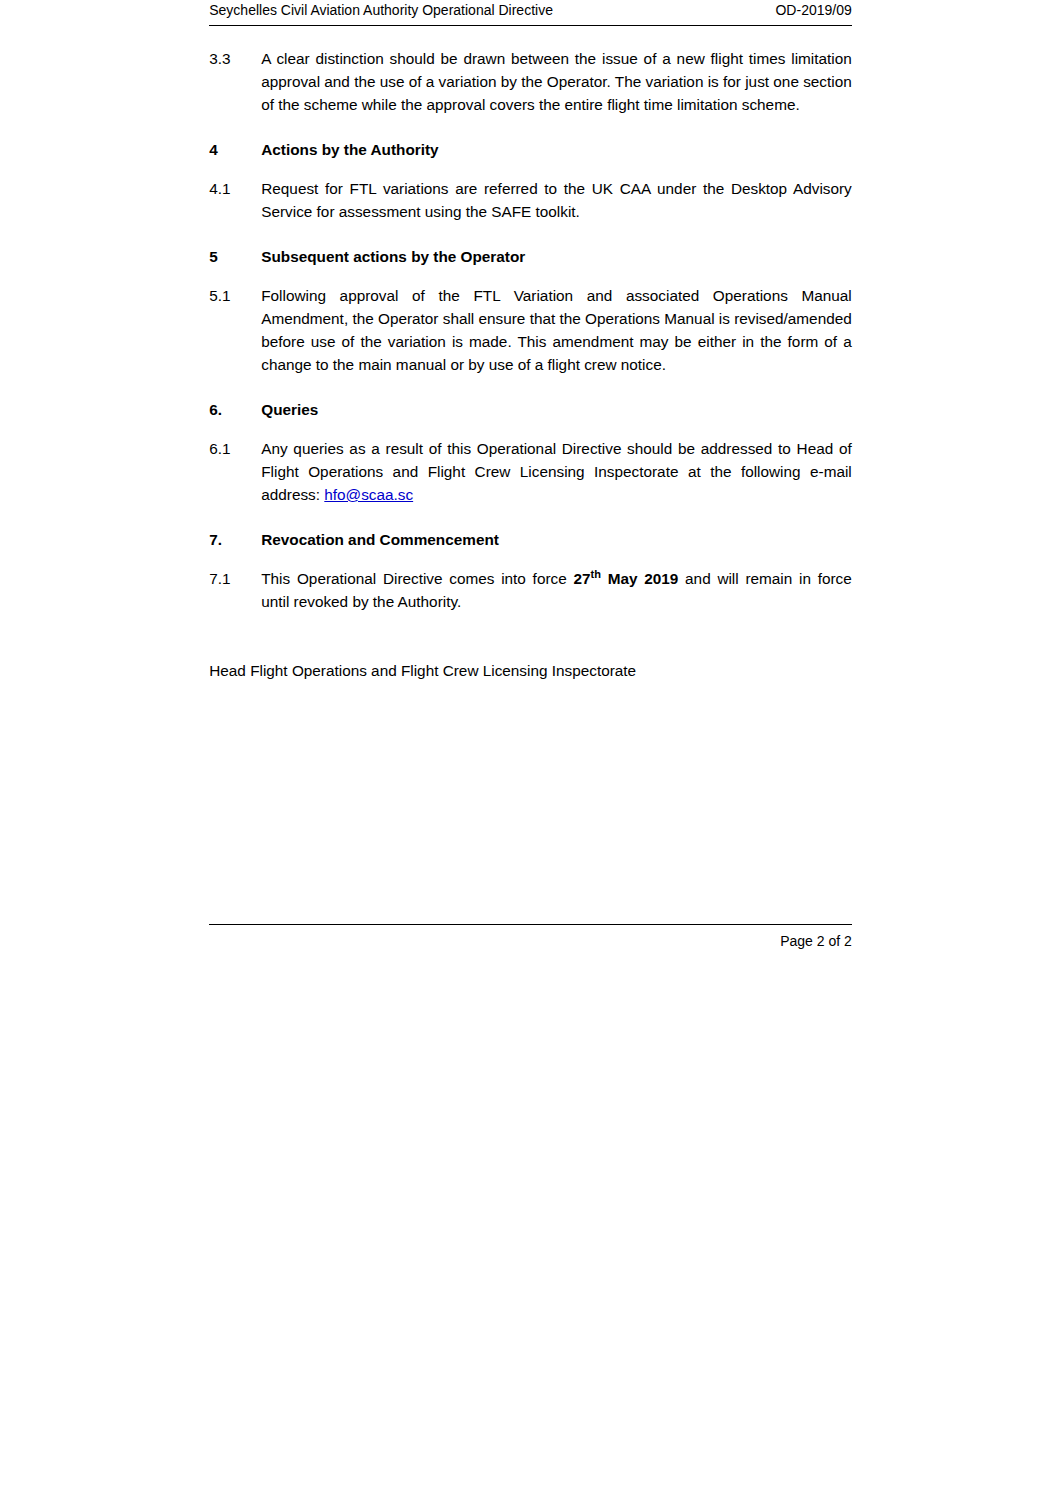Seychelles Civil Aviation Authority Operational Directive
OD-2019/09
3.3
A clear distinction should be drawn between the issue of a new flight times limitation approval and the use of a variation by the Operator. The variation is for just one section of the scheme while the approval covers the entire flight time limitation scheme.
4
Actions by the Authority
4.1
Request for FTL variations are referred to the UK CAA under the Desktop Advisory Service for assessment using the SAFE toolkit.
5
Subsequent actions by the Operator
5.1
Following approval of the FTL Variation and associated Operations Manual Amendment, the Operator shall ensure that the Operations Manual is revised/amended before use of the variation is made. This amendment may be either in the form of a change to the main manual or by use of a flight crew notice.
6.
Queries
6.1
Any queries as a result of this Operational Directive should be addressed to Head of Flight Operations and Flight Crew Licensing Inspectorate at the following e-mail address: hfo@scaa.sc
7.
Revocation and Commencement
7.1
This Operational Directive comes into force 27th May 2019 and will remain in force until revoked by the Authority.
Head Flight Operations and Flight Crew Licensing Inspectorate
Page 2 of 2